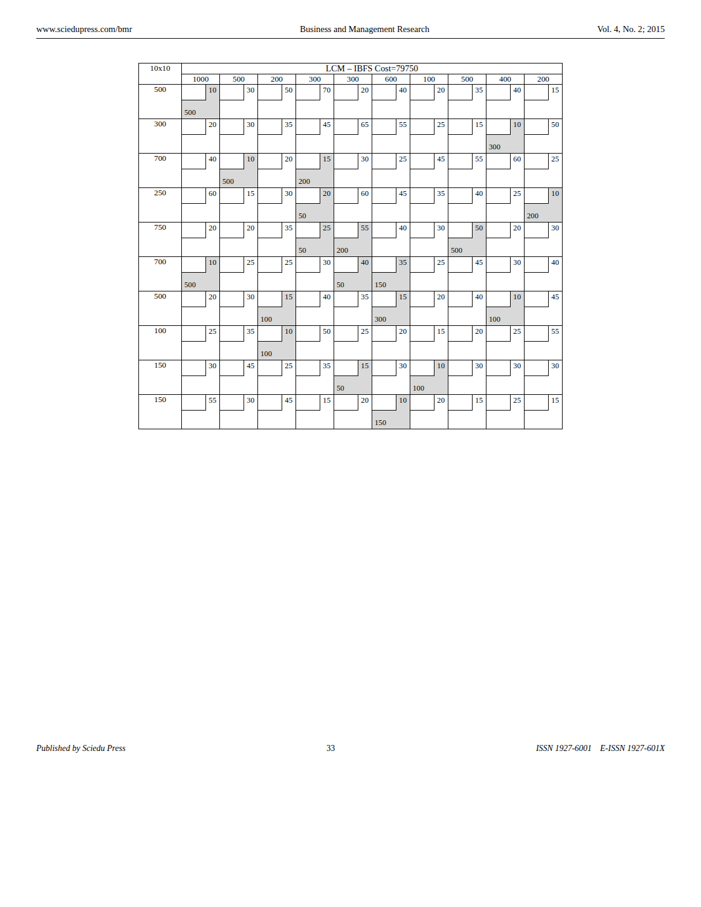www.sciedupress.com/bmr Business and Management Research Vol. 4, No. 2; 2015
| 10x10 | LCM – IBFS Cost=79750 |
| 1000 | 500 | 200 | 300 | 300 | 600 | 100 | 500 | 400 | 200 |
| 500 | 10 500 | 30 | 50 | 70 | 20 | 40 | 20 | 35 | 40 | 15 |
| 300 | 20 | 30 | 35 | 45 | 65 | 55 | 25 | 15 | 10 300 | 50 |
| 700 | 40 | 10 500 | 20 | 15 200 | 30 | 25 | 45 | 55 | 60 | 25 |
| 250 | 60 | 15 | 30 | 20 50 | 60 | 45 | 35 | 40 | 25 | 10 200 |
| 750 | 20 | 20 | 35 | 25 50 | 55 200 | 40 | 30 | 50 500 | 20 | 30 |
| 700 | 10 500 | 25 | 25 | 30 | 40 50 | 35 150 | 25 | 45 | 30 | 40 |
| 500 | 20 | 30 | 15 100 | 40 | 35 | 15 300 | 20 | 40 | 10 100 | 45 |
| 100 | 25 | 35 | 10 100 | 50 | 25 | 20 | 15 | 20 | 25 | 55 |
| 150 | 30 | 45 | 25 | 35 | 15 50 | 30 | 10 100 | 30 | 30 | 30 |
| 150 | 55 | 30 | 45 | 15 | 20 | 10 150 | 20 | 15 | 25 | 15 |
Published by Sciedu Press 33 ISSN 1927-6001 E-ISSN 1927-601X